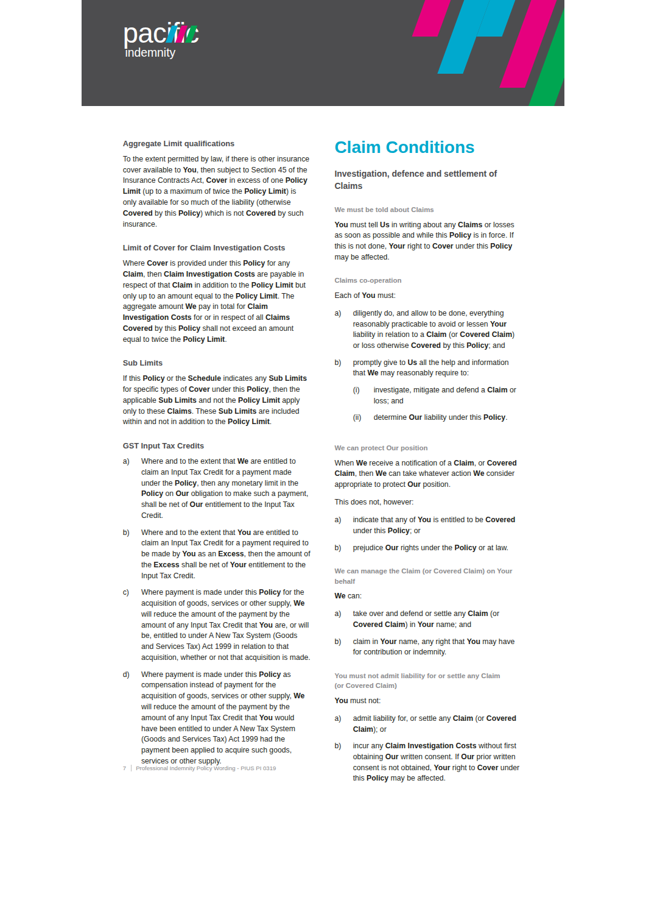pacific indemnity
Aggregate Limit qualifications
To the extent permitted by law, if there is other insurance cover available to You, then subject to Section 45 of the Insurance Contracts Act, Cover in excess of one Policy Limit (up to a maximum of twice the Policy Limit) is only available for so much of the liability (otherwise Covered by this Policy) which is not Covered by such insurance.
Limit of Cover for Claim Investigation Costs
Where Cover is provided under this Policy for any Claim, then Claim Investigation Costs are payable in respect of that Claim in addition to the Policy Limit but only up to an amount equal to the Policy Limit. The aggregate amount We pay in total for Claim Investigation Costs for or in respect of all Claims Covered by this Policy shall not exceed an amount equal to twice the Policy Limit.
Sub Limits
If this Policy or the Schedule indicates any Sub Limits for specific types of Cover under this Policy, then the applicable Sub Limits and not the Policy Limit apply only to these Claims. These Sub Limits are included within and not in addition to the Policy Limit.
GST Input Tax Credits
a)
Where and to the extent that We are entitled to claim an Input Tax Credit for a payment made under the Policy, then any monetary limit in the Policy on Our obligation to make such a payment, shall be net of Our entitlement to the Input Tax Credit.
b)
Where and to the extent that You are entitled to claim an Input Tax Credit for a payment required to be made by You as an Excess, then the amount of the Excess shall be net of Your entitlement to the Input Tax Credit.
c)
Where payment is made under this Policy for the acquisition of goods, services or other supply, We will reduce the amount of the payment by the amount of any Input Tax Credit that You are, or will be, entitled to under A New Tax System (Goods and Services Tax) Act 1999 in relation to that acquisition, whether or not that acquisition is made.
d)
Where payment is made under this Policy as compensation instead of payment for the acquisition of goods, services or other supply, We will reduce the amount of the payment by the amount of any Input Tax Credit that You would have been entitled to under A New Tax System (Goods and Services Tax) Act 1999 had the payment been applied to acquire such goods, services or other supply.
Claim Conditions
Investigation, defence and settlement of Claims
We must be told about Claims
You must tell Us in writing about any Claims or losses as soon as possible and while this Policy is in force. If this is not done, Your right to Cover under this Policy may be affected.
Claims co-operation
Each of You must:
a)
diligently do, and allow to be done, everything reasonably practicable to avoid or lessen Your liability in relation to a Claim (or Covered Claim) or loss otherwise Covered by this Policy; and
b)
promptly give to Us all the help and information that We may reasonably require to:
(i)
investigate, mitigate and defend a Claim or loss; and
(ii)
determine Our liability under this Policy.
We can protect Our position
When We receive a notification of a Claim, or Covered Claim, then We can take whatever action We consider appropriate to protect Our position.
This does not, however:
a)
indicate that any of You is entitled to be Covered under this Policy; or
b)
prejudice Our rights under the Policy or at law.
We can manage the Claim (or Covered Claim) on Your behalf
We can:
a)
take over and defend or settle any Claim (or Covered Claim) in Your name; and
b)
claim in Your name, any right that You may have for contribution or indemnity.
You must not admit liability for or settle any Claim
(or Covered Claim)
You must not:
a)
admit liability for, or settle any Claim (or Covered Claim); or
b)
incur any Claim Investigation Costs without first obtaining Our written consent. If Our prior written consent is not obtained, Your right to Cover under this Policy may be affected.
7 Professional Indemnity Policy Wording - PIUS PI 0319